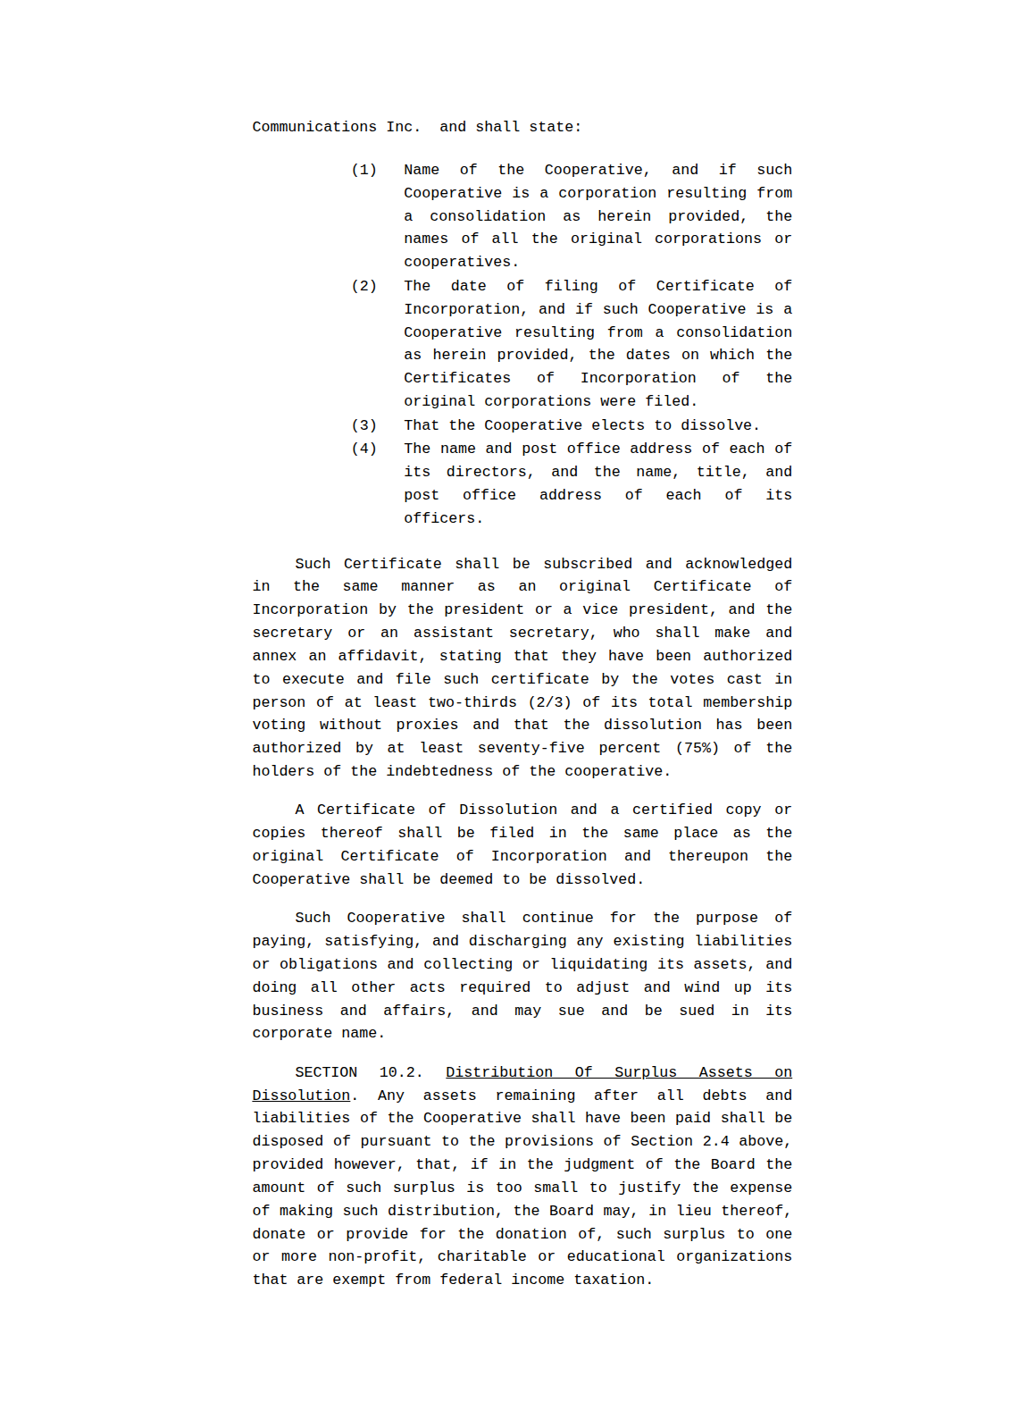Communications Inc. and shall state:
(1) Name of the Cooperative, and if such Cooperative is a corporation resulting from a consolidation as herein provided, the names of all the original corporations or cooperatives.
(2) The date of filing of Certificate of Incorporation, and if such Cooperative is a Cooperative resulting from a consolidation as herein provided, the dates on which the Certificates of Incorporation of the original corporations were filed.
(3) That the Cooperative elects to dissolve.
(4) The name and post office address of each of its directors, and the name, title, and post office address of each of its officers.
Such Certificate shall be subscribed and acknowledged in the same manner as an original Certificate of Incorporation by the president or a vice president, and the secretary or an assistant secretary, who shall make and annex an affidavit, stating that they have been authorized to execute and file such certificate by the votes cast in person of at least two-thirds (2/3) of its total membership voting without proxies and that the dissolution has been authorized by at least seventy-five percent (75%) of the holders of the indebtedness of the cooperative.
A Certificate of Dissolution and a certified copy or copies thereof shall be filed in the same place as the original Certificate of Incorporation and thereupon the Cooperative shall be deemed to be dissolved.
Such Cooperative shall continue for the purpose of paying, satisfying, and discharging any existing liabilities or obligations and collecting or liquidating its assets, and doing all other acts required to adjust and wind up its business and affairs, and may sue and be sued in its corporate name.
SECTION 10.2. Distribution Of Surplus Assets on Dissolution. Any assets remaining after all debts and liabilities of the Cooperative shall have been paid shall be disposed of pursuant to the provisions of Section 2.4 above, provided however, that, if in the judgment of the Board the amount of such surplus is too small to justify the expense of making such distribution, the Board may, in lieu thereof, donate or provide for the donation of, such surplus to one or more non-profit, charitable or educational organizations that are exempt from federal income taxation.